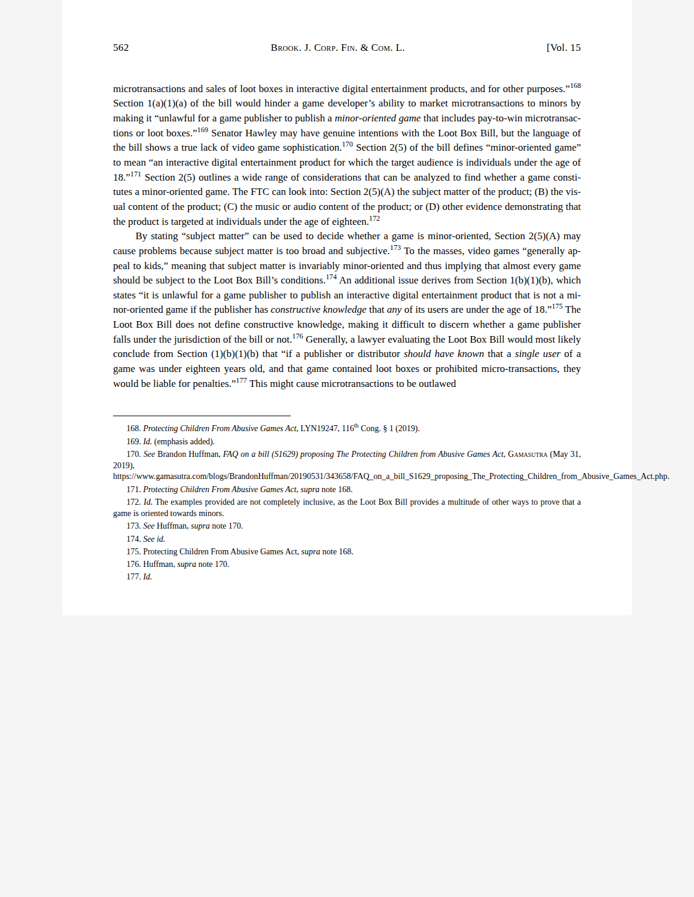562 Brook. J. Corp. Fin. & Com. L. [Vol. 15
microtransactions and sales of loot boxes in interactive digital entertainment products, and for other purposes.”168 Section 1(a)(1)(a) of the bill would hinder a game developer’s ability to market microtransactions to minors by making it “unlawful for a game publisher to publish a minor-oriented game that includes pay-to-win microtransactions or loot boxes.”169 Senator Hawley may have genuine intentions with the Loot Box Bill, but the language of the bill shows a true lack of video game sophistication.170 Section 2(5) of the bill defines “minor-oriented game” to mean “an interactive digital entertainment product for which the target audience is individuals under the age of 18.”171 Section 2(5) outlines a wide range of considerations that can be analyzed to find whether a game constitutes a minor-oriented game. The FTC can look into: Section 2(5)(A) the subject matter of the product; (B) the visual content of the product; (C) the music or audio content of the product; or (D) other evidence demonstrating that the product is targeted at individuals under the age of eighteen.172
By stating “subject matter” can be used to decide whether a game is minor-oriented, Section 2(5)(A) may cause problems because subject matter is too broad and subjective.173 To the masses, video games “generally appeal to kids,” meaning that subject matter is invariably minor-oriented and thus implying that almost every game should be subject to the Loot Box Bill’s conditions.174 An additional issue derives from Section 1(b)(1)(b), which states “it is unlawful for a game publisher to publish an interactive digital entertainment product that is not a minor-oriented game if the publisher has constructive knowledge that any of its users are under the age of 18.”175 The Loot Box Bill does not define constructive knowledge, making it difficult to discern whether a game publisher falls under the jurisdiction of the bill or not.176 Generally, a lawyer evaluating the Loot Box Bill would most likely conclude from Section (1)(b)(1)(b) that “if a publisher or distributor should have known that a single user of a game was under eighteen years old, and that game contained loot boxes or prohibited micro-transactions, they would be liable for penalties.”177 This might cause microtransactions to be outlawed
168. Protecting Children From Abusive Games Act, LYN19247, 116th Cong. § 1 (2019).
169. Id. (emphasis added).
170. See Brandon Huffman, FAQ on a bill (S1629) proposing The Protecting Children from Abusive Games Act, Gamasutra (May 31, 2019), https://www.gamasutra.com/blogs/BrandonHuffman/20190531/343658/FAQ_on_a_bill_S1629_proposing_The_Protecting_Children_from_Abusive_Games_Act.php.
171. Protecting Children From Abusive Games Act, supra note 168.
172. Id. The examples provided are not completely inclusive, as the Loot Box Bill provides a multitude of other ways to prove that a game is oriented towards minors.
173. See Huffman, supra note 170.
174. See id.
175. Protecting Children From Abusive Games Act, supra note 168.
176. Huffman, supra note 170.
177. Id.